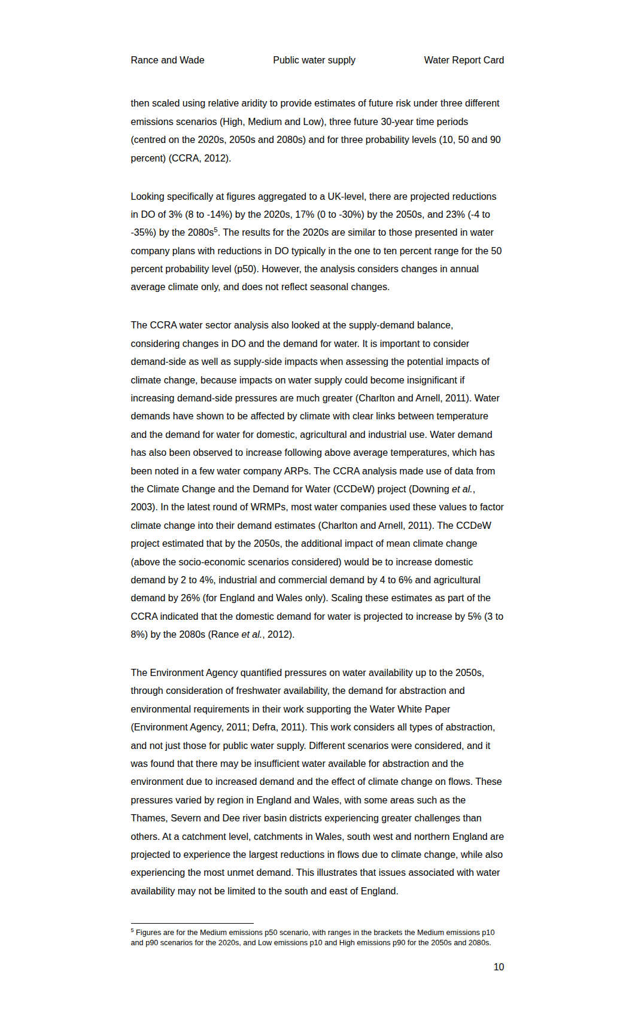Rance and Wade Public water supply Water Report Card
then scaled using relative aridity to provide estimates of future risk under three different emissions scenarios (High, Medium and Low), three future 30-year time periods (centred on the 2020s, 2050s and 2080s) and for three probability levels (10, 50 and 90 percent) (CCRA, 2012).
Looking specifically at figures aggregated to a UK-level, there are projected reductions in DO of 3% (8 to -14%) by the 2020s, 17% (0 to -30%) by the 2050s, and 23% (-4 to -35%) by the 2080s5. The results for the 2020s are similar to those presented in water company plans with reductions in DO typically in the one to ten percent range for the 50 percent probability level (p50). However, the analysis considers changes in annual average climate only, and does not reflect seasonal changes.
The CCRA water sector analysis also looked at the supply-demand balance, considering changes in DO and the demand for water. It is important to consider demand-side as well as supply-side impacts when assessing the potential impacts of climate change, because impacts on water supply could become insignificant if increasing demand-side pressures are much greater (Charlton and Arnell, 2011). Water demands have shown to be affected by climate with clear links between temperature and the demand for water for domestic, agricultural and industrial use. Water demand has also been observed to increase following above average temperatures, which has been noted in a few water company ARPs. The CCRA analysis made use of data from the Climate Change and the Demand for Water (CCDeW) project (Downing et al., 2003). In the latest round of WRMPs, most water companies used these values to factor climate change into their demand estimates (Charlton and Arnell, 2011). The CCDeW project estimated that by the 2050s, the additional impact of mean climate change (above the socio-economic scenarios considered) would be to increase domestic demand by 2 to 4%, industrial and commercial demand by 4 to 6% and agricultural demand by 26% (for England and Wales only). Scaling these estimates as part of the CCRA indicated that the domestic demand for water is projected to increase by 5% (3 to 8%) by the 2080s (Rance et al., 2012).
The Environment Agency quantified pressures on water availability up to the 2050s, through consideration of freshwater availability, the demand for abstraction and environmental requirements in their work supporting the Water White Paper (Environment Agency, 2011; Defra, 2011). This work considers all types of abstraction, and not just those for public water supply. Different scenarios were considered, and it was found that there may be insufficient water available for abstraction and the environment due to increased demand and the effect of climate change on flows. These pressures varied by region in England and Wales, with some areas such as the Thames, Severn and Dee river basin districts experiencing greater challenges than others. At a catchment level, catchments in Wales, south west and northern England are projected to experience the largest reductions in flows due to climate change, while also experiencing the most unmet demand. This illustrates that issues associated with water availability may not be limited to the south and east of England.
5 Figures are for the Medium emissions p50 scenario, with ranges in the brackets the Medium emissions p10 and p90 scenarios for the 2020s, and Low emissions p10 and High emissions p90 for the 2050s and 2080s.
10